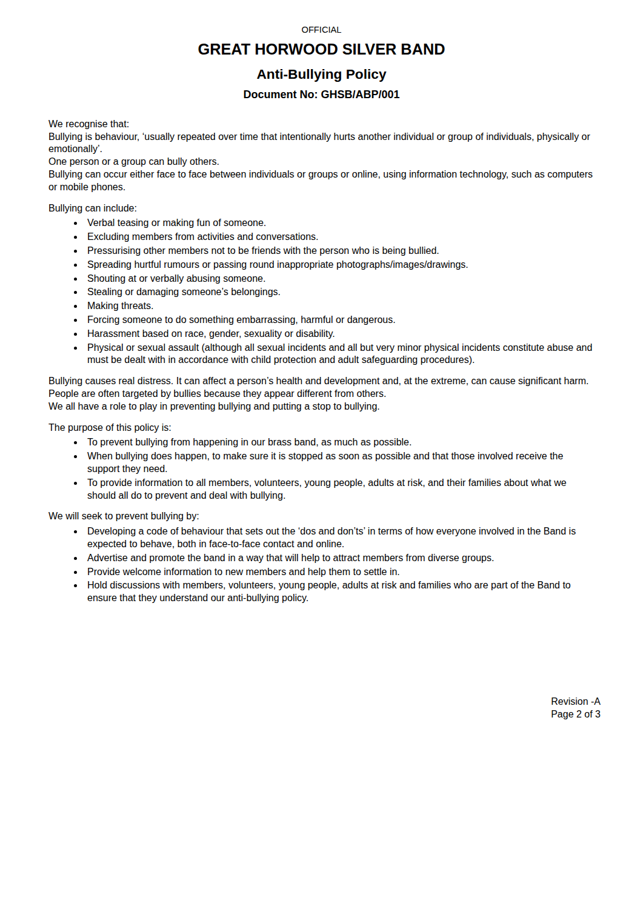OFFICIAL
GREAT HORWOOD SILVER BAND
Anti-Bullying Policy
Document No: GHSB/ABP/001
We recognise that:
Bullying is behaviour, ‘usually repeated over time that intentionally hurts another individual or group of individuals, physically or emotionally’.
One person or a group can bully others.
Bullying can occur either face to face between individuals or groups or online, using information technology, such as computers or mobile phones.
Bullying can include:
Verbal teasing or making fun of someone.
Excluding members from activities and conversations.
Pressurising other members not to be friends with the person who is being bullied.
Spreading hurtful rumours or passing round inappropriate photographs/images/drawings.
Shouting at or verbally abusing someone.
Stealing or damaging someone’s belongings.
Making threats.
Forcing someone to do something embarrassing, harmful or dangerous.
Harassment based on race, gender, sexuality or disability.
Physical or sexual assault (although all sexual incidents and all but very minor physical incidents constitute abuse and must be dealt with in accordance with child protection and adult safeguarding procedures).
Bullying causes real distress. It can affect a person’s health and development and, at the extreme, can cause significant harm. People are often targeted by bullies because they appear different from others.
We all have a role to play in preventing bullying and putting a stop to bullying.
The purpose of this policy is:
To prevent bullying from happening in our brass band, as much as possible.
When bullying does happen, to make sure it is stopped as soon as possible and that those involved receive the support they need.
To provide information to all members, volunteers, young people, adults at risk, and their families about what we should all do to prevent and deal with bullying.
We will seek to prevent bullying by:
Developing a code of behaviour that sets out the ‘dos and don’ts’ in terms of how everyone involved in the Band is expected to behave, both in face-to-face contact and online.
Advertise and promote the band in a way that will help to attract members from diverse groups.
Provide welcome information to new members and help them to settle in.
Hold discussions with members, volunteers, young people, adults at risk and families who are part of the Band to ensure that they understand our anti-bullying policy.
Revision -A
Page 2 of 3